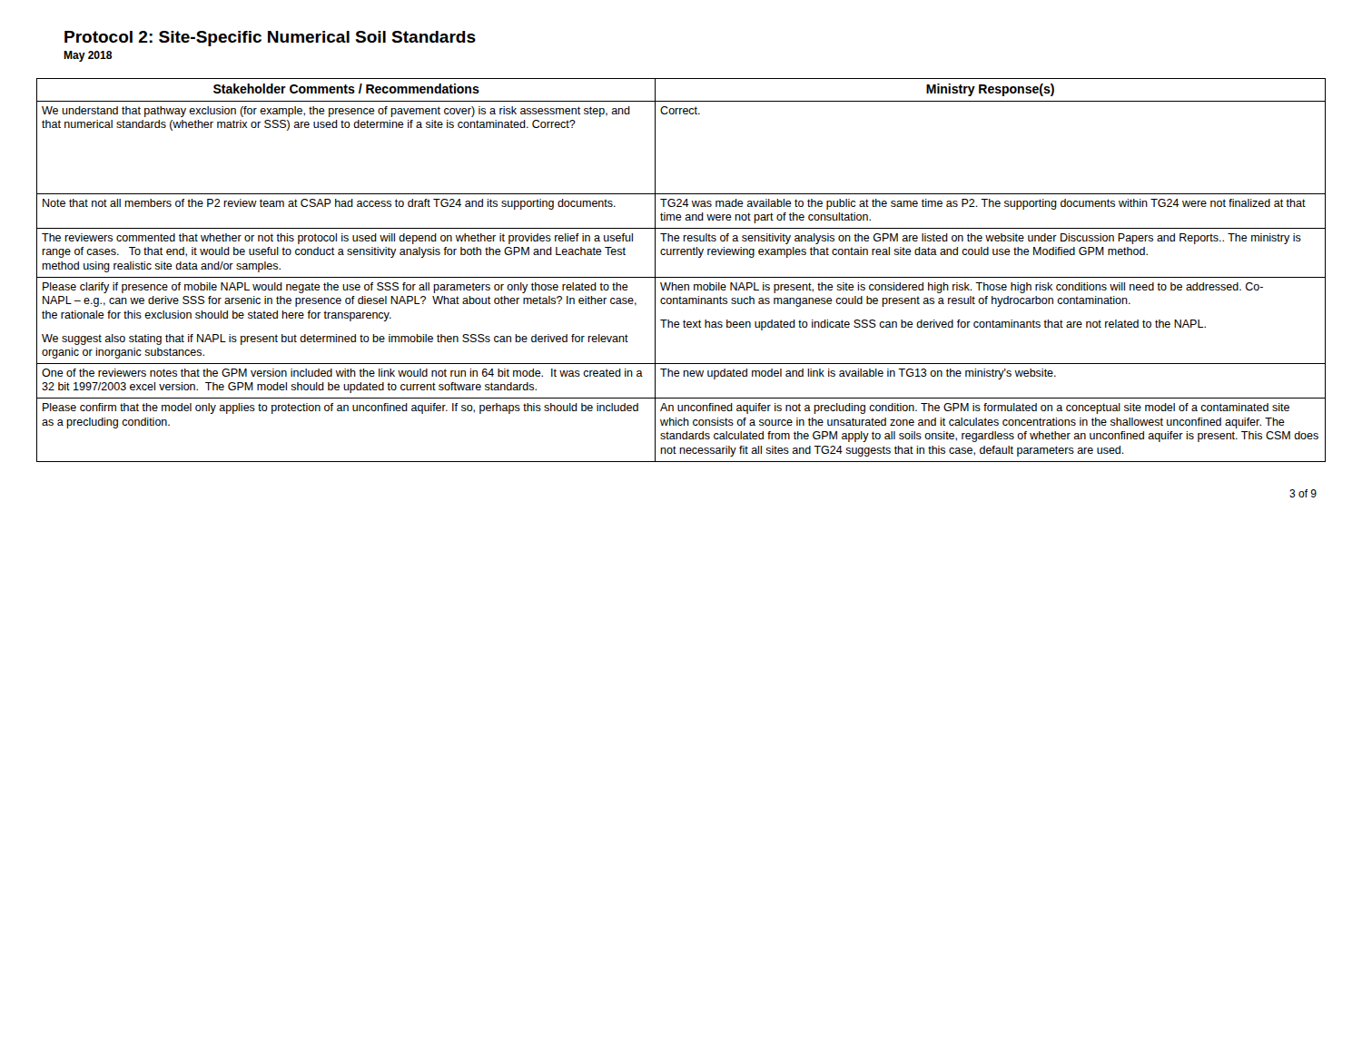Protocol 2: Site-Specific Numerical Soil Standards
May 2018
| Stakeholder Comments / Recommendations | Ministry Response(s) |
| --- | --- |
| We understand that pathway exclusion (for example, the presence of pavement cover) is a risk assessment step, and that numerical standards (whether matrix or SSS) are used to determine if a site is contaminated. Correct? | Correct. |
| Note that not all members of the P2 review team at CSAP had access to draft TG24 and its supporting documents. | TG24 was made available to the public at the same time as P2. The supporting documents within TG24 were not finalized at that time and were not part of the consultation. |
| The reviewers commented that whether or not this protocol is used will depend on whether it provides relief in a useful range of cases. To that end, it would be useful to conduct a sensitivity analysis for both the GPM and Leachate Test method using realistic site data and/or samples. | The results of a sensitivity analysis on the GPM are listed on the website under Discussion Papers and Reports.. The ministry is currently reviewing examples that contain real site data and could use the Modified GPM method. |
| Please clarify if presence of mobile NAPL would negate the use of SSS for all parameters or only those related to the NAPL – e.g., can we derive SSS for arsenic in the presence of diesel NAPL? What about other metals? In either case, the rationale for this exclusion should be stated here for transparency. We suggest also stating that if NAPL is present but determined to be immobile then SSSs can be derived for relevant organic or inorganic substances. | When mobile NAPL is present, the site is considered high risk. Those high risk conditions will need to be addressed. Co-contaminants such as manganese could be present as a result of hydrocarbon contamination. The text has been updated to indicate SSS can be derived for contaminants that are not related to the NAPL. |
| One of the reviewers notes that the GPM version included with the link would not run in 64 bit mode. It was created in a 32 bit 1997/2003 excel version. The GPM model should be updated to current software standards. | The new updated model and link is available in TG13 on the ministry's website. |
| Please confirm that the model only applies to protection of an unconfined aquifer. If so, perhaps this should be included as a precluding condition. | An unconfined aquifer is not a precluding condition. The GPM is formulated on a conceptual site model of a contaminated site which consists of a source in the unsaturated zone and it calculates concentrations in the shallowest unconfined aquifer. The standards calculated from the GPM apply to all soils onsite, regardless of whether an unconfined aquifer is present. This CSM does not necessarily fit all sites and TG24 suggests that in this case, default parameters are used. |
3 of 9